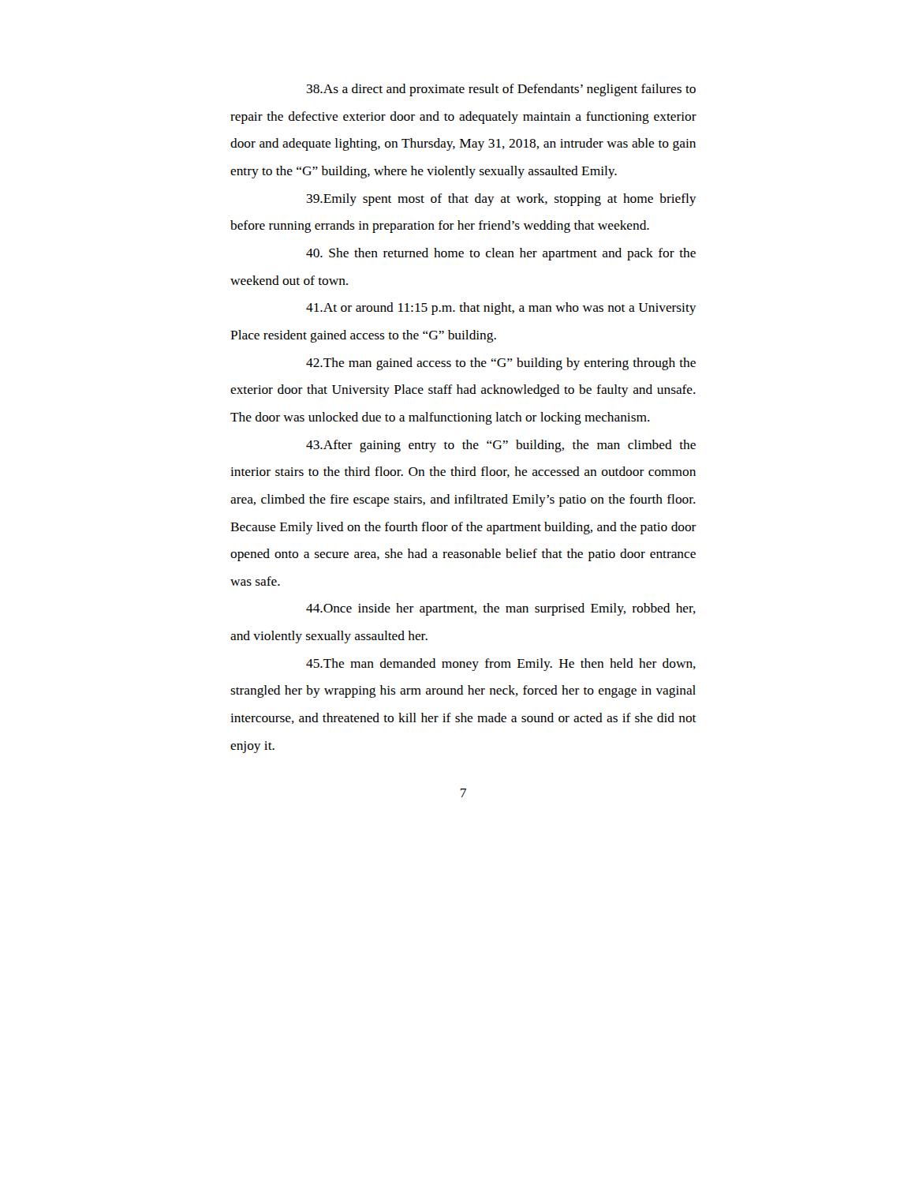38. As a direct and proximate result of Defendants’ negligent failures to repair the defective exterior door and to adequately maintain a functioning exterior door and adequate lighting, on Thursday, May 31, 2018, an intruder was able to gain entry to the “G” building, where he violently sexually assaulted Emily.
39. Emily spent most of that day at work, stopping at home briefly before running errands in preparation for her friend’s wedding that weekend.
40. She then returned home to clean her apartment and pack for the weekend out of town.
41. At or around 11:15 p.m. that night, a man who was not a University Place resident gained access to the “G” building.
42. The man gained access to the “G” building by entering through the exterior door that University Place staff had acknowledged to be faulty and unsafe. The door was unlocked due to a malfunctioning latch or locking mechanism.
43. After gaining entry to the “G” building, the man climbed the interior stairs to the third floor. On the third floor, he accessed an outdoor common area, climbed the fire escape stairs, and infiltrated Emily’s patio on the fourth floor. Because Emily lived on the fourth floor of the apartment building, and the patio door opened onto a secure area, she had a reasonable belief that the patio door entrance was safe.
44. Once inside her apartment, the man surprised Emily, robbed her, and violently sexually assaulted her.
45. The man demanded money from Emily. He then held her down, strangled her by wrapping his arm around her neck, forced her to engage in vaginal intercourse, and threatened to kill her if she made a sound or acted as if she did not enjoy it.
7